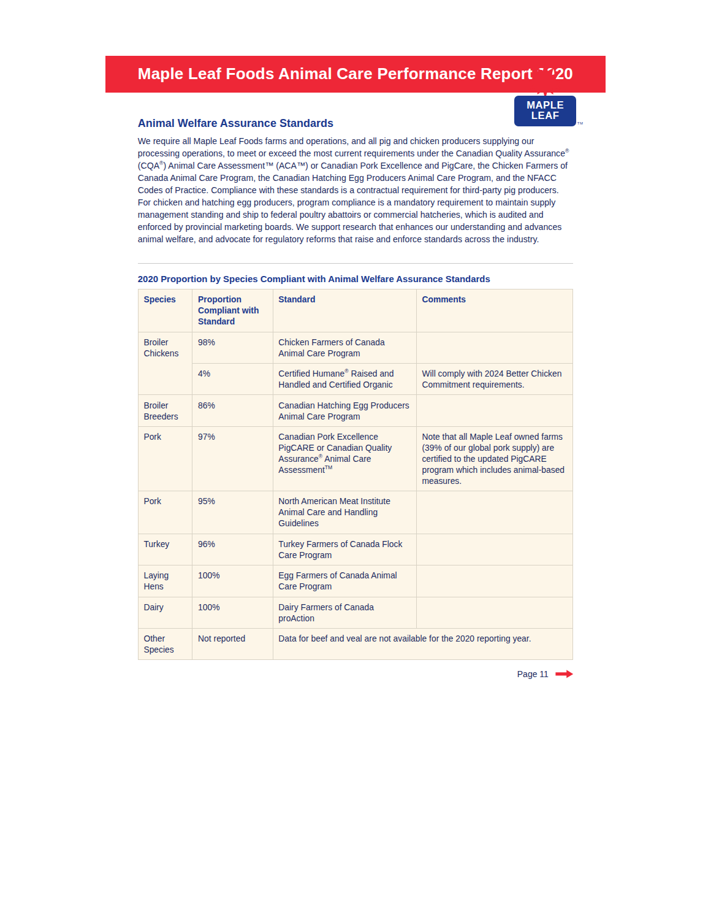MAPLE
LEAFTM
Maple Leaf Foods Animal Care Performance Report 2020
Animal Welfare Assurance Standards
We require all Maple Leaf Foods farms and operations, and all pig and chicken producers supplying our processing operations, to meet or exceed the most current requirements under the Canadian Quality Assurance® (CQA®) Animal Care Assessment™ (ACA™) or Canadian Pork Excellence and PigCare, the Chicken Farmers of Canada Animal Care Program, the Canadian Hatching Egg Producers Animal Care Program, and the NFACC Codes of Practice. Compliance with these standards is a contractual requirement for third-party pig producers. For chicken and hatching egg producers, program compliance is a mandatory requirement to maintain supply management standing and ship to federal poultry abattoirs or commercial hatcheries, which is audited and enforced by provincial marketing boards. We support research that enhances our understanding and advances animal welfare, and advocate for regulatory reforms that raise and enforce standards across the industry.
2020 Proportion by Species Compliant with Animal Welfare Assurance Standards
| Species | Proportion Compliant with Standard | Standard | Comments |
| --- | --- | --- | --- |
| Broiler Chickens | 98% | Chicken Farmers of Canada Animal Care Program | |
| 4% | Certified Humane ® Raised and Handled and Certified Organic | Will comply with 2024 Better Chicken Commitment requirements. |
| Broiler Breeders | 86% | Canadian Hatching Egg Producers Animal Care Program | |
| Pork | 97% | Canadian Pork Excellence PigCARE or Canadian Quality Assurance ® Animal Care Assessment TM | Note that all Maple Leaf owned farms (39% of our global pork supply) are certified to the updated PigCARE program which includes animal-based measures. |
| Pork | 95% | North American Meat Institute Animal Care and Handling Guidelines | |
| Turkey | 96% | Turkey Farmers of Canada Flock Care Program | |
| Laying Hens | 100% | Egg Farmers of Canada Animal Care Program | |
| Dairy | 100% | Dairy Farmers of Canada proAction | |
| Other Species | Not reported | Data for beef and veal are not available for the 2020 reporting year. |
Page 11